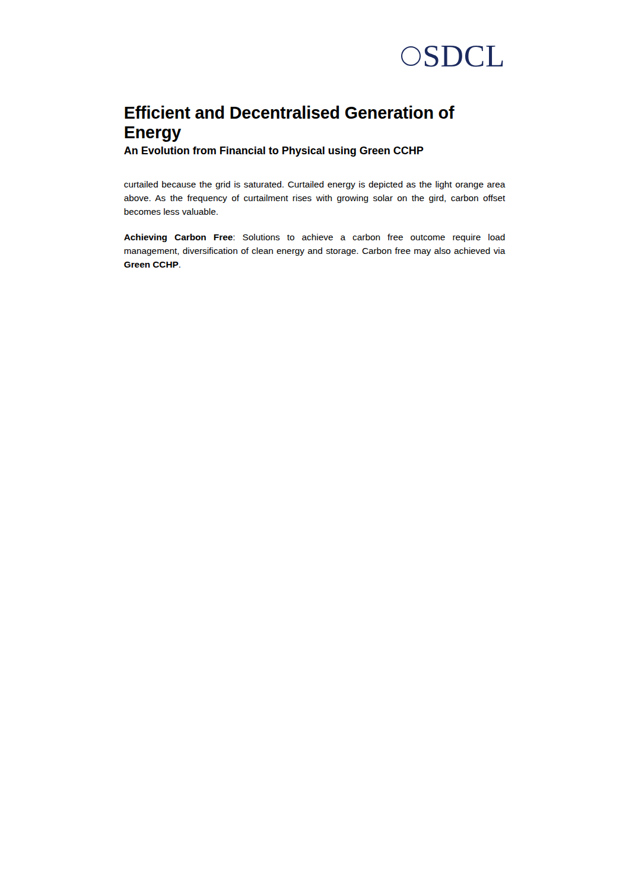SDCL
Efficient and Decentralised Generation of Energy
An Evolution from Financial to Physical using Green CCHP
curtailed because the grid is saturated. Curtailed energy is depicted as the light orange area above. As the frequency of curtailment rises with growing solar on the gird, carbon offset becomes less valuable.
Achieving Carbon Free: Solutions to achieve a carbon free outcome require load management, diversification of clean energy and storage. Carbon free may also achieved via Green CCHP.